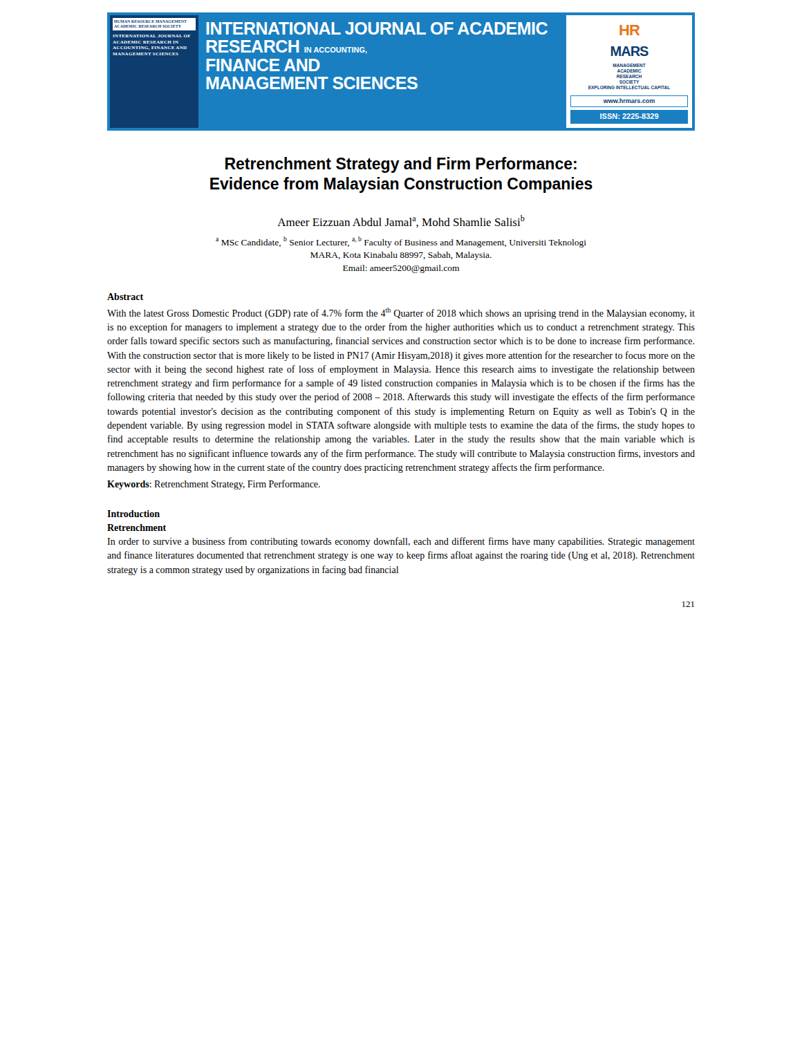HUMAN RESOURCE MANAGEMENT ACADEMIC RESEARCH SOCIETY
INTERNATIONAL JOURNAL OF ACADEMIC RESEARCH IN ACCOUNTING, FINANCE AND MANAGEMENT SCIENCES
INTERNATIONAL JOURNAL OF ACADEMIC
RESEARCH IN ACCOUNTING,
FINANCE AND
MANAGEMENT SCIENCES
HR
MARS
MANAGEMENT
ACADEMIC
RESEARCH
SOCIETY
EXPLORING INTELLECTUAL CAPITAL
www.hrmars.com
ISSN: 2225-8329
Retrenchment Strategy and Firm Performance:
Evidence from Malaysian Construction Companies
Ameer Eizzuan Abdul Jamala, Mohd Shamlie Salisib
a MSc Candidate, b Senior Lecturer, a, b Faculty of Business and Management, Universiti Teknologi
MARA, Kota Kinabalu 88997, Sabah, Malaysia.
Email: ameer5200@gmail.com
Abstract
With the latest Gross Domestic Product (GDP) rate of 4.7% form the 4th Quarter of 2018 which shows an uprising trend in the Malaysian economy, it is no exception for managers to implement a strategy due to the order from the higher authorities which us to conduct a retrenchment strategy. This order falls toward specific sectors such as manufacturing, financial services and construction sector which is to be done to increase firm performance. With the construction sector that is more likely to be listed in PN17 (Amir Hisyam,2018) it gives more attention for the researcher to focus more on the sector with it being the second highest rate of loss of employment in Malaysia. Hence this research aims to investigate the relationship between retrenchment strategy and firm performance for a sample of 49 listed construction companies in Malaysia which is to be chosen if the firms has the following criteria that needed by this study over the period of 2008 – 2018. Afterwards this study will investigate the effects of the firm performance towards potential investor's decision as the contributing component of this study is implementing Return on Equity as well as Tobin's Q in the dependent variable. By using regression model in STATA software alongside with multiple tests to examine the data of the firms, the study hopes to find acceptable results to determine the relationship among the variables. Later in the study the results show that the main variable which is retrenchment has no significant influence towards any of the firm performance. The study will contribute to Malaysia construction firms, investors and managers by showing how in the current state of the country does practicing retrenchment strategy affects the firm performance.
Keywords: Retrenchment Strategy, Firm Performance.
Introduction
Retrenchment
In order to survive a business from contributing towards economy downfall, each and different firms have many capabilities. Strategic management and finance literatures documented that retrenchment strategy is one way to keep firms afloat against the roaring tide (Ung et al, 2018). Retrenchment strategy is a common strategy used by organizations in facing bad financial
121